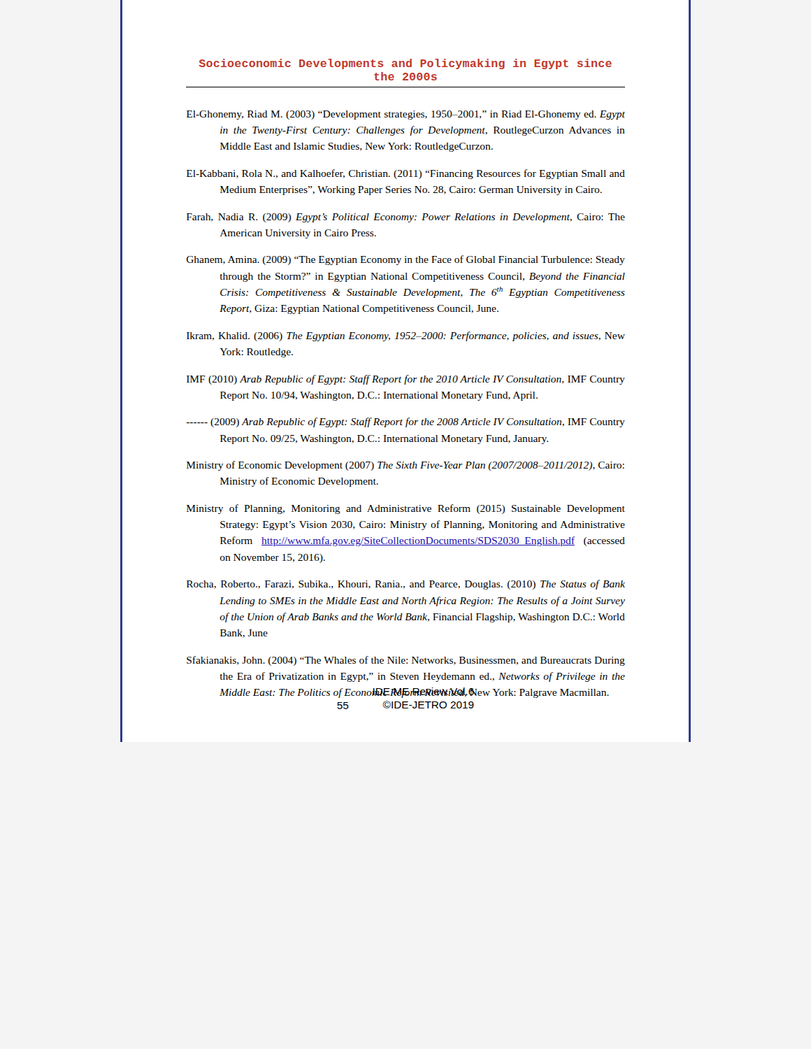Socioeconomic Developments and Policymaking in Egypt since the 2000s
El-Ghonemy, Riad M. (2003) “Development strategies, 1950–2001,” in Riad El-Ghonemy ed. Egypt in the Twenty-First Century: Challenges for Development, RoutlegeCurzon Advances in Middle East and Islamic Studies, New York: RoutledgeCurzon.
El-Kabbani, Rola N., and Kalhoefer, Christian. (2011) “Financing Resources for Egyptian Small and Medium Enterprises”, Working Paper Series No. 28, Cairo: German University in Cairo.
Farah, Nadia R. (2009) Egypt’s Political Economy: Power Relations in Development, Cairo: The American University in Cairo Press.
Ghanem, Amina. (2009) “The Egyptian Economy in the Face of Global Financial Turbulence: Steady through the Storm?” in Egyptian National Competitiveness Council, Beyond the Financial Crisis: Competitiveness & Sustainable Development, The 6th Egyptian Competitiveness Report, Giza: Egyptian National Competitiveness Council, June.
Ikram, Khalid. (2006) The Egyptian Economy, 1952–2000: Performance, policies, and issues, New York: Routledge.
IMF (2010) Arab Republic of Egypt: Staff Report for the 2010 Article IV Consultation, IMF Country Report No. 10/94, Washington, D.C.: International Monetary Fund, April.
------ (2009) Arab Republic of Egypt: Staff Report for the 2008 Article IV Consultation, IMF Country Report No. 09/25, Washington, D.C.: International Monetary Fund, January.
Ministry of Economic Development (2007) The Sixth Five-Year Plan (2007/2008–2011/2012), Cairo: Ministry of Economic Development.
Ministry of Planning, Monitoring and Administrative Reform (2015) Sustainable Development Strategy: Egypt’s Vision 2030, Cairo: Ministry of Planning, Monitoring and Administrative Reform http://www.mfa.gov.eg/SiteCollectionDocuments/SDS2030_English.pdf (accessed on November 15, 2016).
Rocha, Roberto., Farazi, Subika., Khouri, Rania., and Pearce, Douglas. (2010) The Status of Bank Lending to SMEs in the Middle East and North Africa Region: The Results of a Joint Survey of the Union of Arab Banks and the World Bank, Financial Flagship, Washington D.C.: World Bank, June
Sfakianakis, John. (2004) “The Whales of the Nile: Networks, Businessmen, and Bureaucrats During the Era of Privatization in Egypt,” in Steven Heydemann ed., Networks of Privilege in the Middle East: The Politics of Economic Reform Revisited, New York: Palgrave Macmillan.
55
IDE ME Review Vol.6
©IDE-JETRO 2019